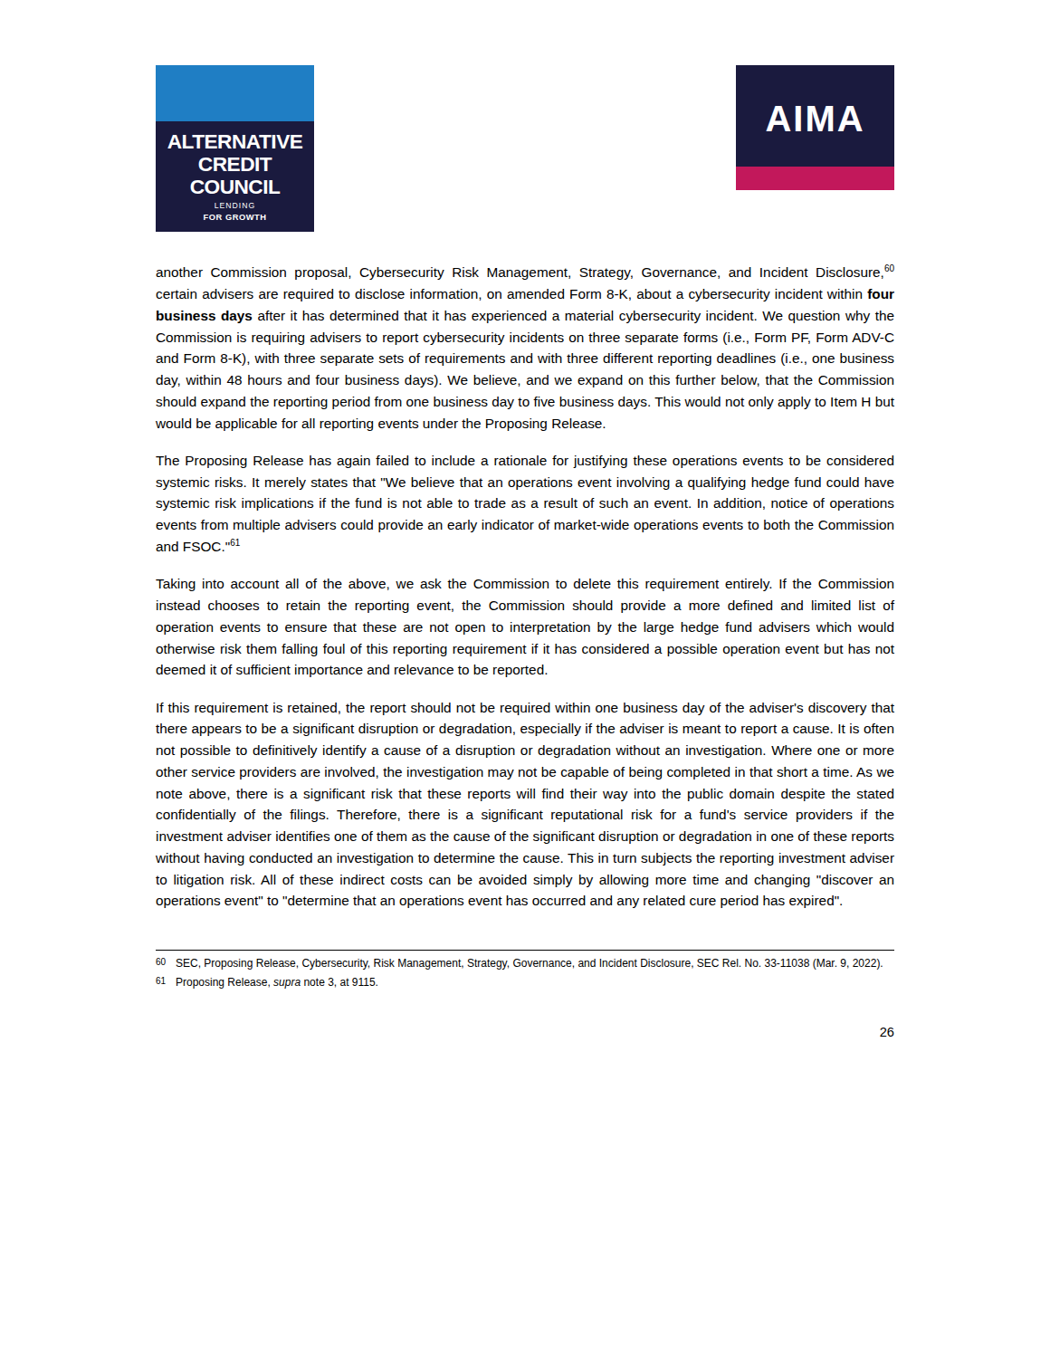ALTERNATIVE
CREDIT COUNCIL
LENDING
FOR GROWTH
AIMA
another Commission proposal, Cybersecurity Risk Management, Strategy, Governance, and Incident Disclosure,60 certain advisers are required to disclose information, on amended Form 8-K, about a cybersecurity incident within four business days after it has determined that it has experienced a material cybersecurity incident. We question why the Commission is requiring advisers to report cybersecurity incidents on three separate forms (i.e., Form PF, Form ADV-C and Form 8-K), with three separate sets of requirements and with three different reporting deadlines (i.e., one business day, within 48 hours and four business days). We believe, and we expand on this further below, that the Commission should expand the reporting period from one business day to five business days. This would not only apply to Item H but would be applicable for all reporting events under the Proposing Release.
The Proposing Release has again failed to include a rationale for justifying these operations events to be considered systemic risks. It merely states that "We believe that an operations event involving a qualifying hedge fund could have systemic risk implications if the fund is not able to trade as a result of such an event. In addition, notice of operations events from multiple advisers could provide an early indicator of market-wide operations events to both the Commission and FSOC."61
Taking into account all of the above, we ask the Commission to delete this requirement entirely. If the Commission instead chooses to retain the reporting event, the Commission should provide a more defined and limited list of operation events to ensure that these are not open to interpretation by the large hedge fund advisers which would otherwise risk them falling foul of this reporting requirement if it has considered a possible operation event but has not deemed it of sufficient importance and relevance to be reported.
If this requirement is retained, the report should not be required within one business day of the adviser's discovery that there appears to be a significant disruption or degradation, especially if the adviser is meant to report a cause. It is often not possible to definitively identify a cause of a disruption or degradation without an investigation. Where one or more other service providers are involved, the investigation may not be capable of being completed in that short a time. As we note above, there is a significant risk that these reports will find their way into the public domain despite the stated confidentially of the filings. Therefore, there is a significant reputational risk for a fund's service providers if the investment adviser identifies one of them as the cause of the significant disruption or degradation in one of these reports without having conducted an investigation to determine the cause. This in turn subjects the reporting investment adviser to litigation risk. All of these indirect costs can be avoided simply by allowing more time and changing "discover an operations event" to "determine that an operations event has occurred and any related cure period has expired".
60 SEC, Proposing Release, Cybersecurity, Risk Management, Strategy, Governance, and Incident Disclosure, SEC Rel. No. 33-11038 (Mar. 9, 2022).
61 Proposing Release, supra note 3, at 9115.
26